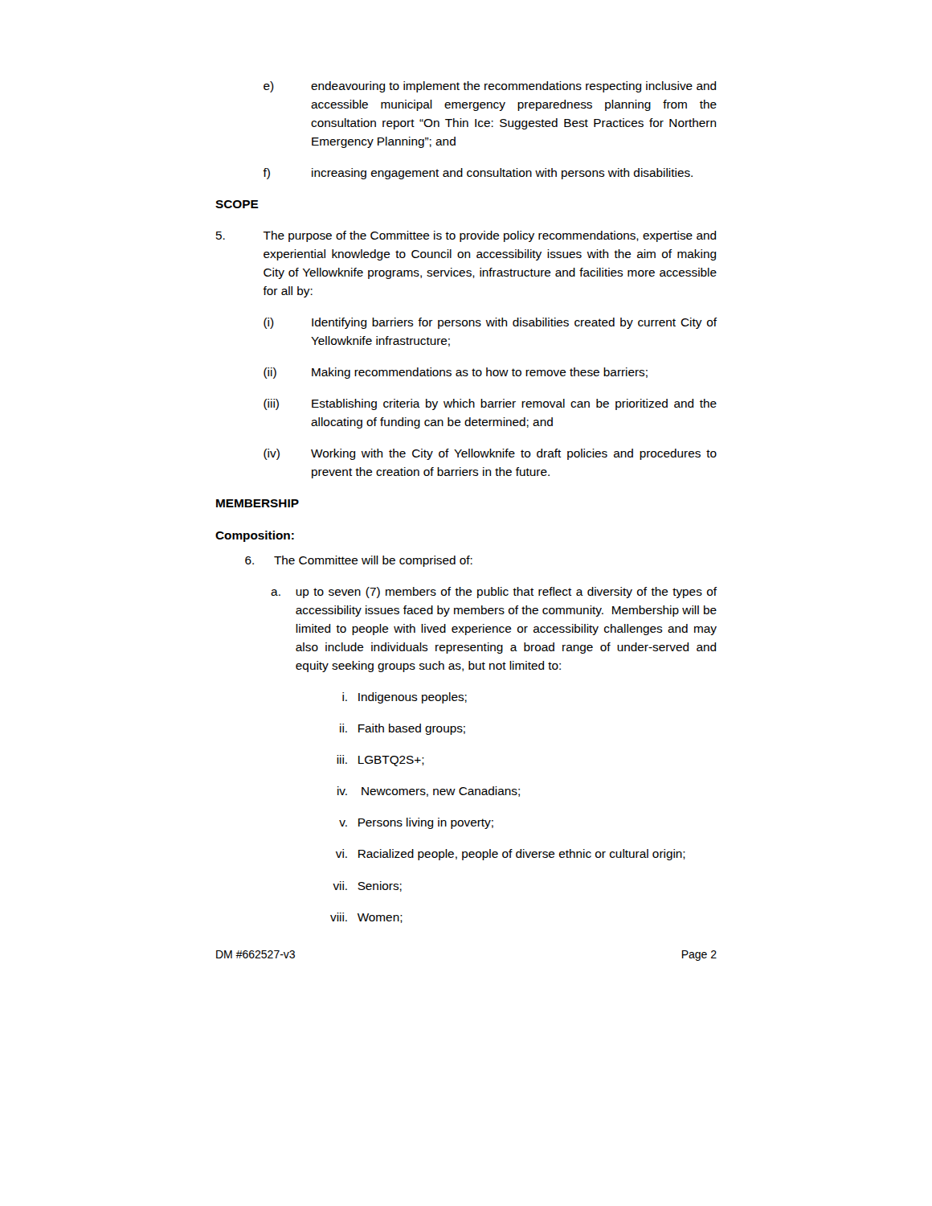e)
endeavouring to implement the recommendations respecting inclusive and accessible municipal emergency preparedness planning from the consultation report “On Thin Ice: Suggested Best Practices for Northern Emergency Planning”; and
f)
increasing engagement and consultation with persons with disabilities.
SCOPE
5.
The purpose of the Committee is to provide policy recommendations, expertise and experiential knowledge to Council on accessibility issues with the aim of making City of Yellowknife programs, services, infrastructure and facilities more accessible for all by:
(i)
Identifying barriers for persons with disabilities created by current City of Yellowknife infrastructure;
(ii)
Making recommendations as to how to remove these barriers;
(iii)
Establishing criteria by which barrier removal can be prioritized and the allocating of funding can be determined; and
(iv)
Working with the City of Yellowknife to draft policies and procedures to prevent the creation of barriers in the future.
MEMBERSHIP
Composition:
6.
The Committee will be comprised of:
a.
up to seven (7) members of the public that reflect a diversity of the types of accessibility issues faced by members of the community. Membership will be limited to people with lived experience or accessibility challenges and may also include individuals representing a broad range of under-served and equity seeking groups such as, but not limited to:
i. Indigenous peoples;
ii. Faith based groups;
iii. LGBTQ2S+;
iv. Newcomers, new Canadians;
v. Persons living in poverty;
vi. Racialized people, people of diverse ethnic or cultural origin;
vii. Seniors;
viii. Women;
DM #662527-v3 Page 2